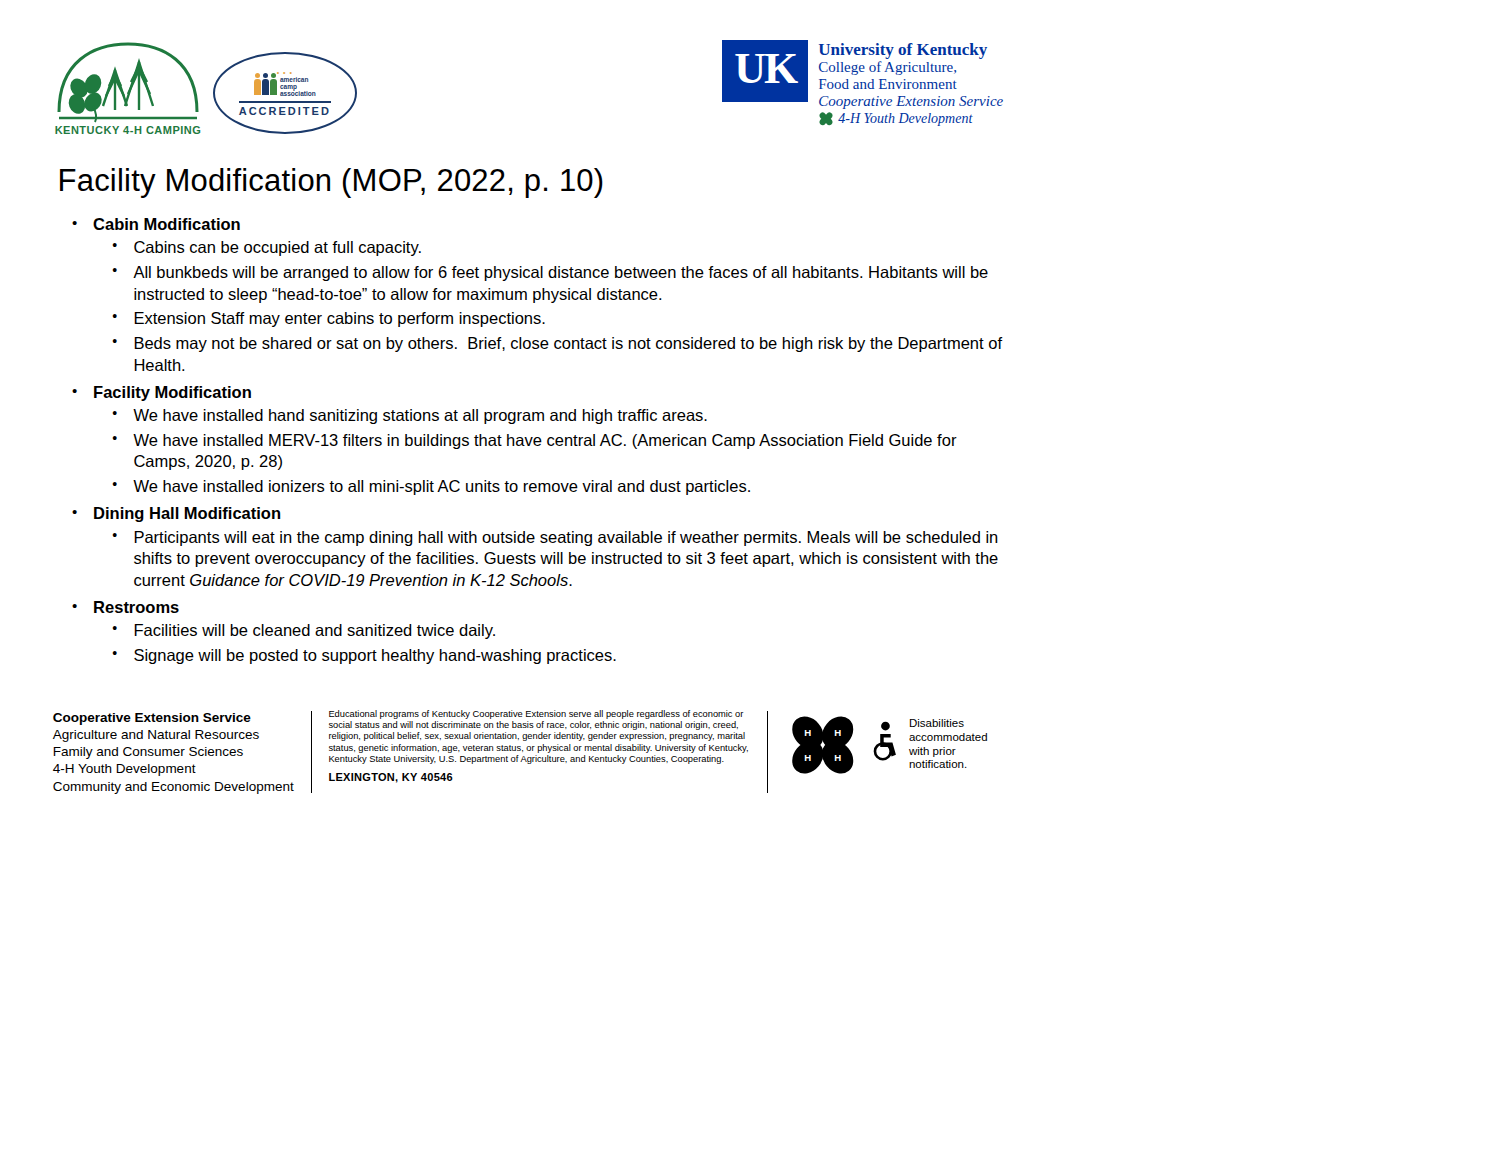KENTUCKY 4-H CAMPING
• • •
american camp association
ACCREDITED
UK
University of Kentucky
College of Agriculture,
Food and Environment
Cooperative Extension Service
4-H Youth Development
Facility Modification (MOP, 2022, p. 10)
Cabin Modification
Cabins can be occupied at full capacity.
All bunkbeds will be arranged to allow for 6 feet physical distance between the faces of all habitants. Habitants will be instructed to sleep “head-to-toe” to allow for maximum physical distance.
Extension Staff may enter cabins to perform inspections.
Beds may not be shared or sat on by others. Brief, close contact is not considered to be high risk by the Department of Health.
Facility Modification
We have installed hand sanitizing stations at all program and high traffic areas.
We have installed MERV-13 filters in buildings that have central AC. (American Camp Association Field Guide for Camps, 2020, p. 28)
We have installed ionizers to all mini-split AC units to remove viral and dust particles.
Dining Hall Modification
Participants will eat in the camp dining hall with outside seating available if weather permits. Meals will be scheduled in shifts to prevent overoccupancy of the facilities. Guests will be instructed to sit 3 feet apart, which is consistent with the current Guidance for COVID-19 Prevention in K-12 Schools.
Restrooms
Facilities will be cleaned and sanitized twice daily.
Signage will be posted to support healthy hand-washing practices.
Cooperative Extension Service
Agriculture and Natural Resources
Family and Consumer Sciences
4-H Youth Development
Community and Economic Development
Educational programs of Kentucky Cooperative Extension serve all people regardless of economic or social status and will not discriminate on the basis of race, color, ethnic origin, national origin, creed, religion, political belief, sex, sexual orientation, gender identity, gender expression, pregnancy, marital status, genetic information, age, veteran status, or physical or mental disability. University of Kentucky, Kentucky State University, U.S. Department of Agriculture, and Kentucky Counties, Cooperating.
LEXINGTON, KY 40546
H H H H
Disabilities
accommodated
with prior notification.